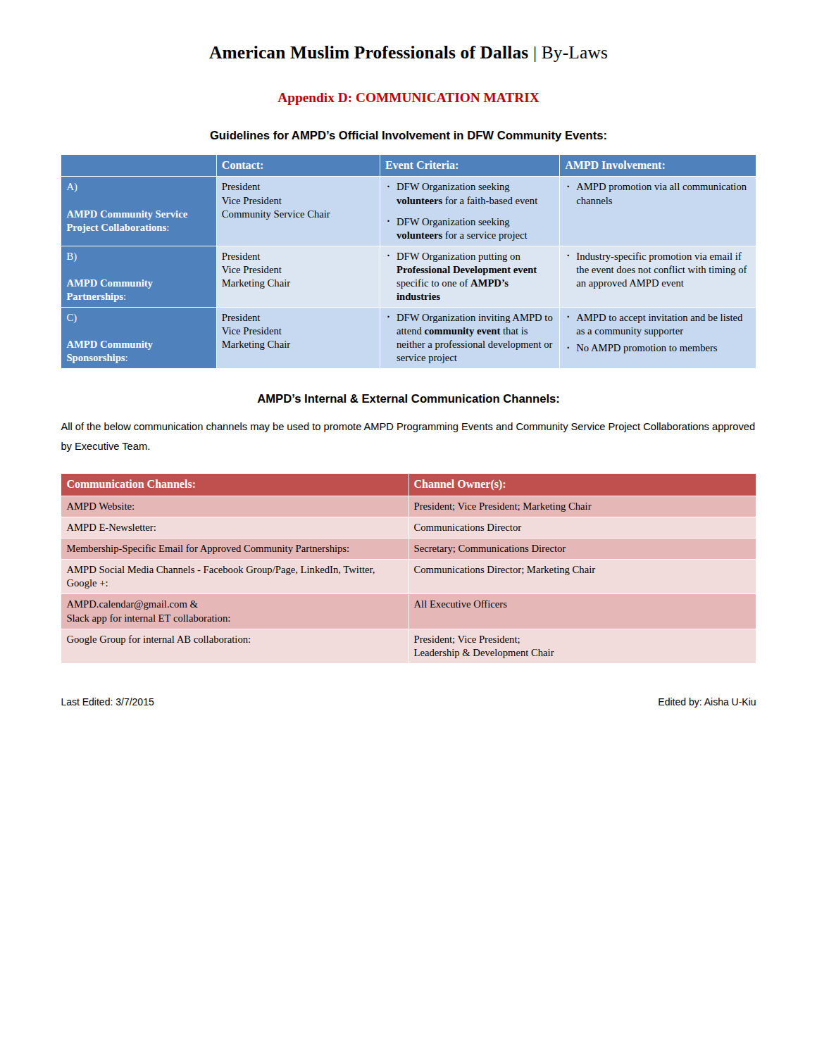American Muslim Professionals of Dallas | By-Laws
Appendix D: COMMUNICATION MATRIX
Guidelines for AMPD’s Official Involvement in DFW Community Events:
| | Contact: | Event Criteria: | AMPD Involvement: |
| --- | --- | --- | --- |
| A) AMPD Community Service Project Collaborations : | President Vice President Community Service Chair | DFW Organization seeking volunteers for a faith-based event DFW Organization seeking volunteers for a service project | AMPD promotion via all communication channels |
| B) AMPD Community Partnerships : | President Vice President Marketing Chair | DFW Organization putting on Professional Development event specific to one of AMPD’s industries | Industry-specific promotion via email if the event does not conflict with timing of an approved AMPD event |
| C) AMPD Community Sponsorships : | President Vice President Marketing Chair | DFW Organization inviting AMPD to attend community event that is neither a professional development or service project | AMPD to accept invitation and be listed as a community supporter No AMPD promotion to members |
AMPD’s Internal & External Communication Channels:
All of the below communication channels may be used to promote AMPD Programming Events and Community Service Project Collaborations approved by Executive Team.
| Communication Channels: | Channel Owner(s): |
| --- | --- |
| AMPD Website: | President; Vice President; Marketing Chair |
| AMPD E-Newsletter: | Communications Director |
| Membership-Specific Email for Approved Community Partnerships: | Secretary; Communications Director |
| AMPD Social Media Channels - Facebook Group/Page, LinkedIn, Twitter, Google +: | Communications Director; Marketing Chair |
| AMPD.calendar@gmail.com & Slack app for internal ET collaboration: | All Executive Officers |
| Google Group for internal AB collaboration: | President; Vice President; Leadership & Development Chair |
Last Edited: 3/7/2015 Edited by: Aisha U-Kiu